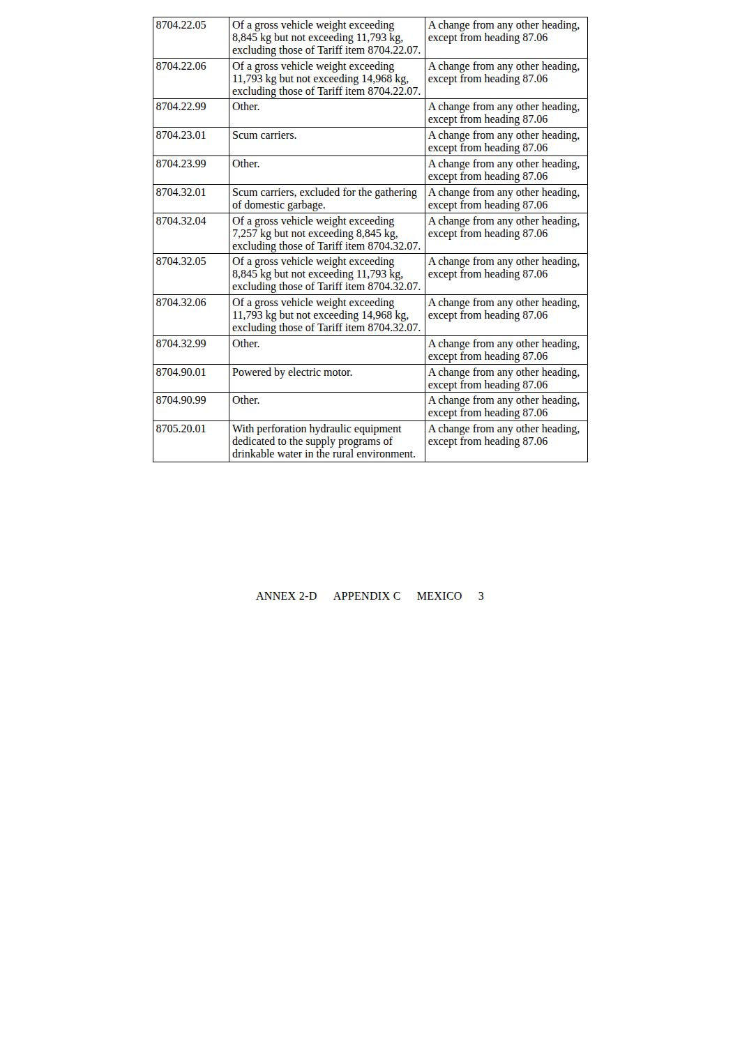| 8704.22.05 | Of a gross vehicle weight exceeding 8,845 kg but not exceeding 11,793 kg, excluding those of Tariff item 8704.22.07. | A change from any other heading, except from heading 87.06 |
| 8704.22.06 | Of a gross vehicle weight exceeding 11,793 kg but not exceeding 14,968 kg, excluding those of Tariff item 8704.22.07. | A change from any other heading, except from heading 87.06 |
| 8704.22.99 | Other. | A change from any other heading, except from heading 87.06 |
| 8704.23.01 | Scum carriers. | A change from any other heading, except from heading 87.06 |
| 8704.23.99 | Other. | A change from any other heading, except from heading 87.06 |
| 8704.32.01 | Scum carriers, excluded for the gathering of domestic garbage. | A change from any other heading, except from heading 87.06 |
| 8704.32.04 | Of a gross vehicle weight exceeding 7,257 kg but not exceeding 8,845 kg, excluding those of Tariff item 8704.32.07. | A change from any other heading, except from heading 87.06 |
| 8704.32.05 | Of a gross vehicle weight exceeding 8,845 kg but not exceeding 11,793 kg, excluding those of Tariff item 8704.32.07. | A change from any other heading, except from heading 87.06 |
| 8704.32.06 | Of a gross vehicle weight exceeding 11,793 kg but not exceeding 14,968 kg, excluding those of Tariff item 8704.32.07. | A change from any other heading, except from heading 87.06 |
| 8704.32.99 | Other. | A change from any other heading, except from heading 87.06 |
| 8704.90.01 | Powered by electric motor. | A change from any other heading, except from heading 87.06 |
| 8704.90.99 | Other. | A change from any other heading, except from heading 87.06 |
| 8705.20.01 | With perforation hydraulic equipment dedicated to the supply programs of drinkable water in the rural environment. | A change from any other heading, except from heading 87.06 |
ANNEX 2-D APPENDIX C MEXICO 3